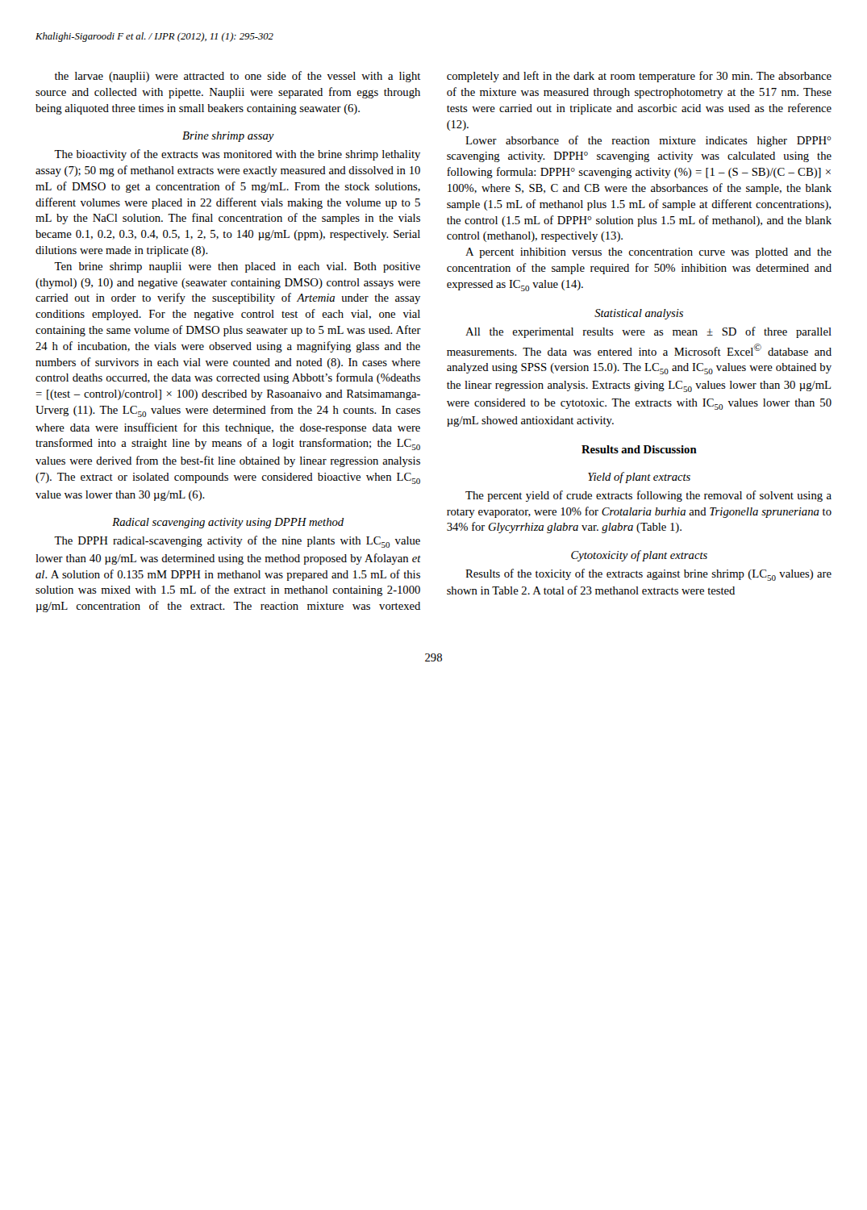Khalighi-Sigaroodi F et al. / IJPR (2012), 11 (1): 295-302
the larvae (nauplii) were attracted to one side of the vessel with a light source and collected with pipette. Nauplii were separated from eggs through being aliquoted three times in small beakers containing seawater (6).
Brine shrimp assay
The bioactivity of the extracts was monitored with the brine shrimp lethality assay (7); 50 mg of methanol extracts were exactly measured and dissolved in 10 mL of DMSO to get a concentration of 5 mg/mL. From the stock solutions, different volumes were placed in 22 different vials making the volume up to 5 mL by the NaCl solution. The final concentration of the samples in the vials became 0.1, 0.2, 0.3, 0.4, 0.5, 1, 2, 5, to 140 µg/mL (ppm), respectively. Serial dilutions were made in triplicate (8).
Ten brine shrimp nauplii were then placed in each vial. Both positive (thymol) (9, 10) and negative (seawater containing DMSO) control assays were carried out in order to verify the susceptibility of Artemia under the assay conditions employed. For the negative control test of each vial, one vial containing the same volume of DMSO plus seawater up to 5 mL was used. After 24 h of incubation, the vials were observed using a magnifying glass and the numbers of survivors in each vial were counted and noted (8). In cases where control deaths occurred, the data was corrected using Abbott’s formula (%deaths = [(test – control)/control] × 100) described by Rasoanaivo and Ratsimamanga-Urverg (11). The LC50 values were determined from the 24 h counts. In cases where data were insufficient for this technique, the dose-response data were transformed into a straight line by means of a logit transformation; the LC50 values were derived from the best-fit line obtained by linear regression analysis (7). The extract or isolated compounds were considered bioactive when LC50 value was lower than 30 µg/mL (6).
Radical scavenging activity using DPPH method
The DPPH radical-scavenging activity of the nine plants with LC50 value lower than 40 µg/mL was determined using the method proposed by Afolayan et al. A solution of 0.135 mM DPPH in methanol was prepared and 1.5 mL of this solution was mixed with 1.5 mL of the extract in methanol containing 2-1000 µg/mL concentration of the extract. The reaction mixture was vortexed completely and left in the dark at room temperature for 30 min. The absorbance of the mixture was measured through spectrophotometry at the 517 nm. These tests were carried out in triplicate and ascorbic acid was used as the reference (12).
Lower absorbance of the reaction mixture indicates higher DPPH° scavenging activity. DPPH° scavenging activity was calculated using the following formula: DPPH° scavenging activity (%) = [1 – (S – SB)/(C – CB)] × 100%, where S, SB, C and CB were the absorbances of the sample, the blank sample (1.5 mL of methanol plus 1.5 mL of sample at different concentrations), the control (1.5 mL of DPPH° solution plus 1.5 mL of methanol), and the blank control (methanol), respectively (13).
A percent inhibition versus the concentration curve was plotted and the concentration of the sample required for 50% inhibition was determined and expressed as IC50 value (14).
Statistical analysis
All the experimental results were as mean ± SD of three parallel measurements. The data was entered into a Microsoft Excel© database and analyzed using SPSS (version 15.0). The LC50 and IC50 values were obtained by the linear regression analysis. Extracts giving LC50 values lower than 30 µg/mL were considered to be cytotoxic. The extracts with IC50 values lower than 50 µg/mL showed antioxidant activity.
Results and Discussion
Yield of plant extracts
The percent yield of crude extracts following the removal of solvent using a rotary evaporator, were 10% for Crotalaria burhia and Trigonella spruneriana to 34% for Glycyrrhiza glabra var. glabra (Table 1).
Cytotoxicity of plant extracts
Results of the toxicity of the extracts against brine shrimp (LC50 values) are shown in Table 2. A total of 23 methanol extracts were tested
298